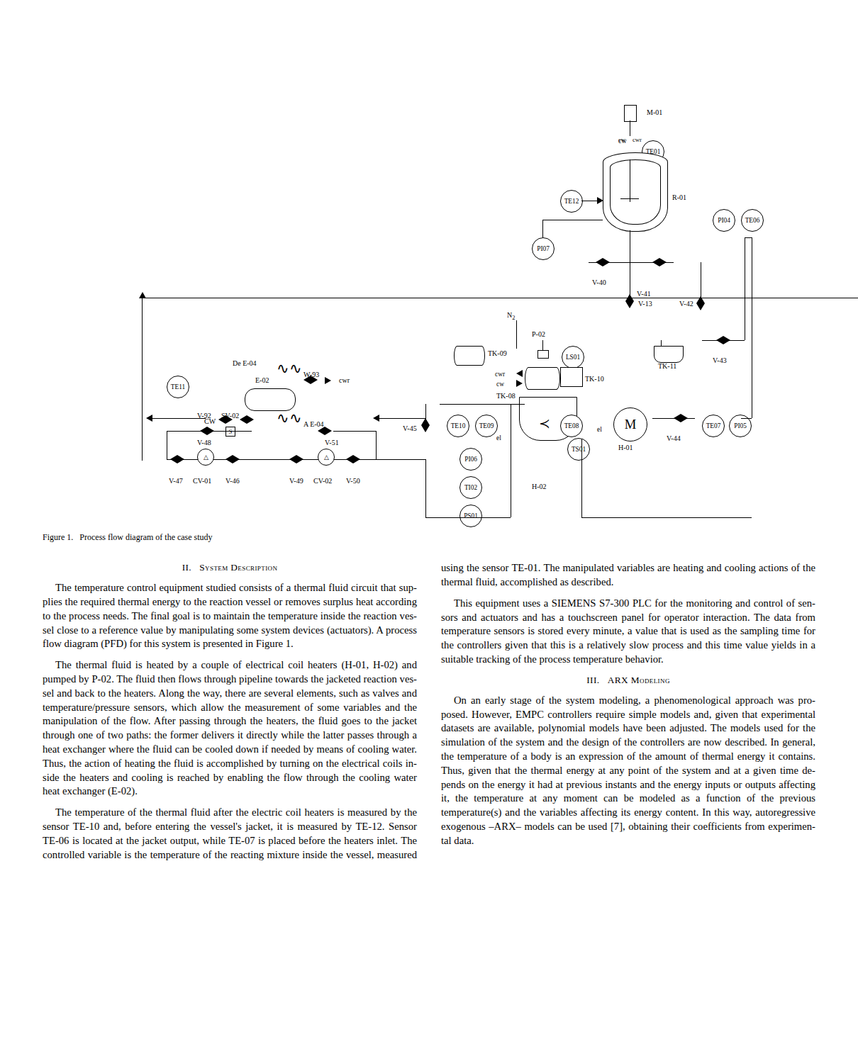M-01
cw
cw
cwr
TE01
R-01
TE12
PI04
TE06
PI07
V-40
V-41
V-13
V-42
V-43
TK-11
N2
TK-09
P-02
TK-08
cwr
cw
LS01
TK-10
H-02
≺
el
TE10
TE09
TE08
TS01
M
H-01
el
V-44
TE07
PI05
E-02
De E-04
∿∿
W-93
cwr
CW
V-92
SV-02
S
∿∿
A E-04
TE11
V-48
V-51
V-47
△
CV-01
V-46
V-49
△
CV-02
V-50
V-45
PI06
TI02
PS01
Figure 1. Process flow diagram of the case study
II. System Description
The temperature control equipment studied consists of a thermal fluid circuit that supplies the required thermal energy to the reaction vessel or removes surplus heat according to the process needs. The final goal is to maintain the temperature inside the reaction vessel close to a reference value by manipulating some system devices (actuators). A process flow diagram (PFD) for this system is presented in Figure 1.
The thermal fluid is heated by a couple of electrical coil heaters (H-01, H-02) and pumped by P-02. The fluid then flows through pipeline towards the jacketed reaction vessel and back to the heaters. Along the way, there are several elements, such as valves and temperature/pressure sensors, which allow the measurement of some variables and the manipulation of the flow. After passing through the heaters, the fluid goes to the jacket through one of two paths: the former delivers it directly while the latter passes through a heat exchanger where the fluid can be cooled down if needed by means of cooling water. Thus, the action of heating the fluid is accomplished by turning on the electrical coils inside the heaters and cooling is reached by enabling the flow through the cooling water heat exchanger (E-02).
The temperature of the thermal fluid after the electric coil heaters is measured by the sensor TE-10 and, before entering the vessel's jacket, it is measured by TE-12. Sensor TE-06 is located at the jacket output, while TE-07 is placed before the heaters inlet. The controlled variable is the temperature of the reacting mixture inside the vessel, measured using the sensor TE-01. The manipulated variables are heating and cooling actions of the thermal fluid, accomplished as described.
This equipment uses a SIEMENS S7-300 PLC for the monitoring and control of sensors and actuators and has a touchscreen panel for operator interaction. The data from temperature sensors is stored every minute, a value that is used as the sampling time for the controllers given that this is a relatively slow process and this time value yields in a suitable tracking of the process temperature behavior.
III. ARX Modeling
On an early stage of the system modeling, a phenomenological approach was proposed. However, EMPC controllers require simple models and, given that experimental datasets are available, polynomial models have been adjusted. The models used for the simulation of the system and the design of the controllers are now described. In general, the temperature of a body is an expression of the amount of thermal energy it contains. Thus, given that the thermal energy at any point of the system and at a given time depends on the energy it had at previous instants and the energy inputs or outputs affecting it, the temperature at any moment can be modeled as a function of the previous temperature(s) and the variables affecting its energy content. In this way, autoregressive exogenous –ARX– models can be used [7], obtaining their coefficients from experimental data.